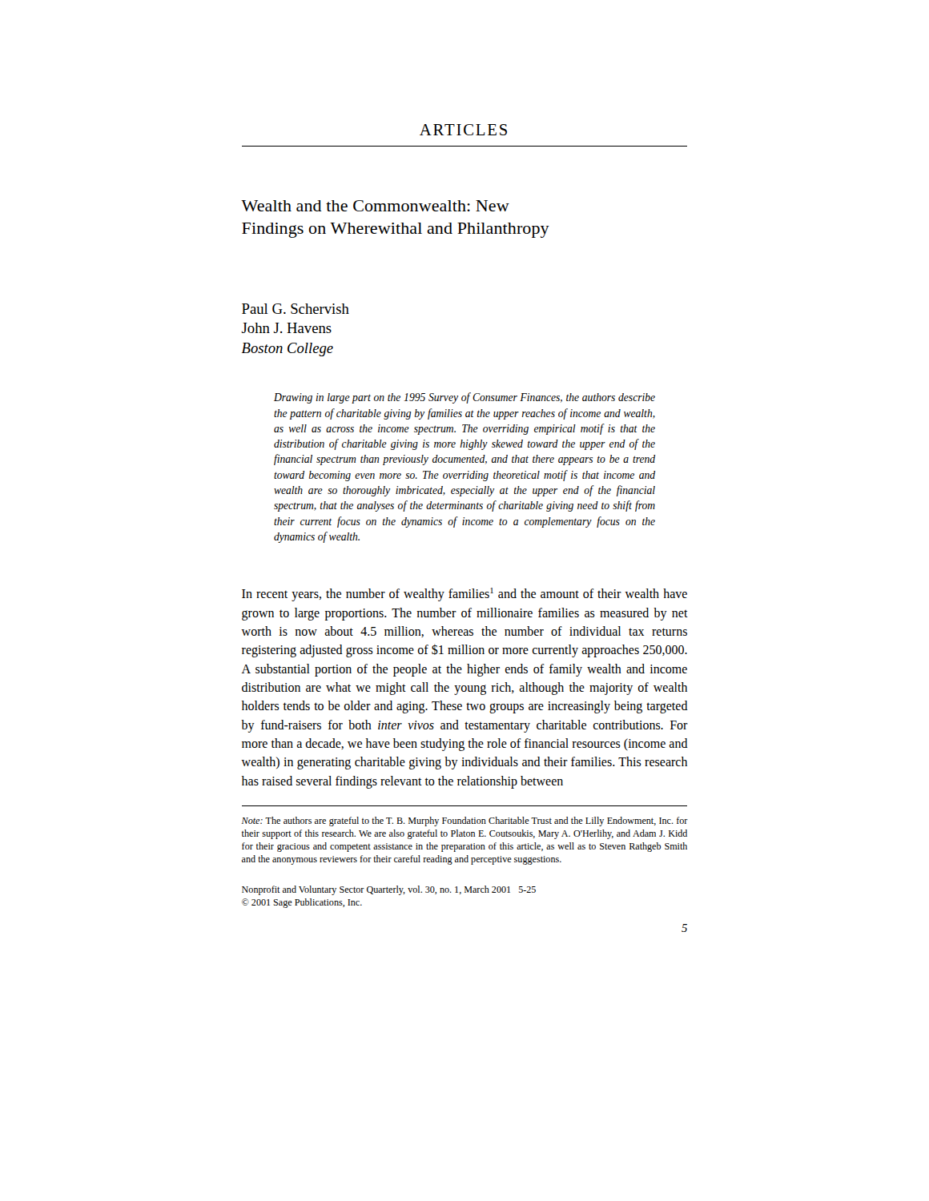Articles
Wealth and the Commonwealth: New
Findings on Wherewithal and Philanthropy
Paul G. Schervish
John J. Havens
Boston College
Drawing in large part on the 1995 Survey of Consumer Finances, the authors describe the pattern of charitable giving by families at the upper reaches of income and wealth, as well as across the income spectrum. The overriding empirical motif is that the distribution of charitable giving is more highly skewed toward the upper end of the financial spectrum than previously documented, and that there appears to be a trend toward becoming even more so. The overriding theoretical motif is that income and wealth are so thoroughly imbricated, especially at the upper end of the financial spectrum, that the analyses of the determinants of charitable giving need to shift from their current focus on the dynamics of income to a complementary focus on the dynamics of wealth.
In recent years, the number of wealthy families1 and the amount of their wealth have grown to large proportions. The number of millionaire families as measured by net worth is now about 4.5 million, whereas the number of individual tax returns registering adjusted gross income of $1 million or more currently approaches 250,000. A substantial portion of the people at the higher ends of family wealth and income distribution are what we might call the young rich, although the majority of wealth holders tends to be older and aging. These two groups are increasingly being targeted by fund-raisers for both inter vivos and testamentary charitable contributions. For more than a decade, we have been studying the role of financial resources (income and wealth) in generating charitable giving by individuals and their families. This research has raised several findings relevant to the relationship between
Note: The authors are grateful to the T. B. Murphy Foundation Charitable Trust and the Lilly Endowment, Inc. for their support of this research. We are also grateful to Platon E. Coutsoukis, Mary A. O'Herlihy, and Adam J. Kidd for their gracious and competent assistance in the preparation of this article, as well as to Steven Rathgeb Smith and the anonymous reviewers for their careful reading and perceptive suggestions.
Nonprofit and Voluntary Sector Quarterly, vol. 30, no. 1, March 2001 5-25
© 2001 Sage Publications, Inc.
5